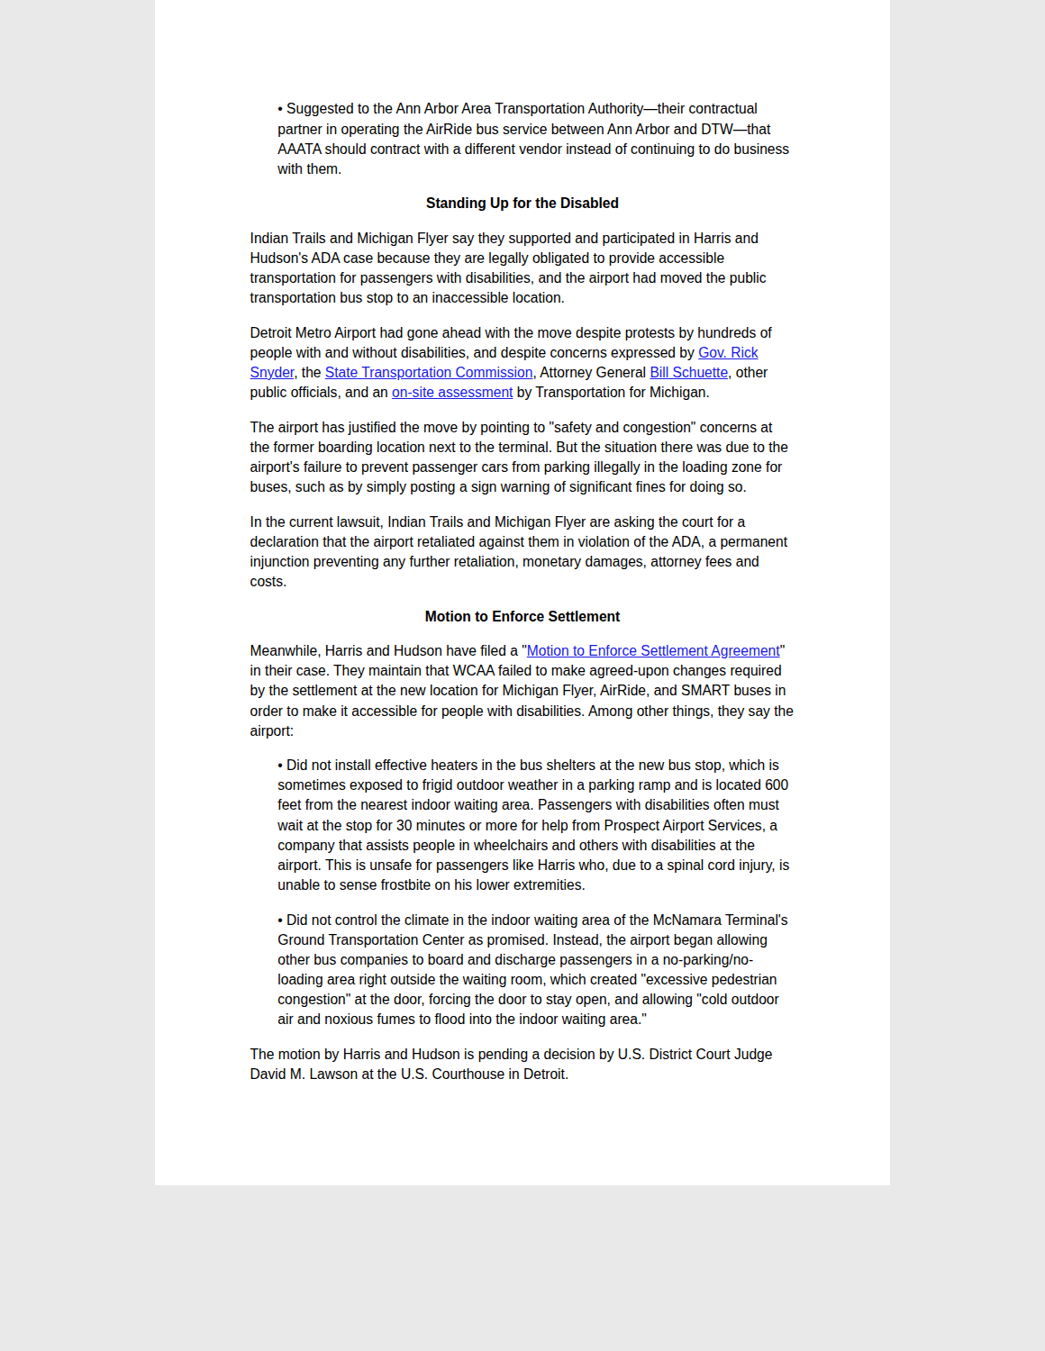• Suggested to the Ann Arbor Area Transportation Authority—their contractual partner in operating the AirRide bus service between Ann Arbor and DTW—that AAATA should contract with a different vendor instead of continuing to do business with them.
Standing Up for the Disabled
Indian Trails and Michigan Flyer say they supported and participated in Harris and Hudson's ADA case because they are legally obligated to provide accessible transportation for passengers with disabilities, and the airport had moved the public transportation bus stop to an inaccessible location.
Detroit Metro Airport had gone ahead with the move despite protests by hundreds of people with and without disabilities, and despite concerns expressed by Gov. Rick Snyder, the State Transportation Commission, Attorney General Bill Schuette, other public officials, and an on-site assessment by Transportation for Michigan.
The airport has justified the move by pointing to "safety and congestion" concerns at the former boarding location next to the terminal. But the situation there was due to the airport's failure to prevent passenger cars from parking illegally in the loading zone for buses, such as by simply posting a sign warning of significant fines for doing so.
In the current lawsuit, Indian Trails and Michigan Flyer are asking the court for a declaration that the airport retaliated against them in violation of the ADA, a permanent injunction preventing any further retaliation, monetary damages, attorney fees and costs.
Motion to Enforce Settlement
Meanwhile, Harris and Hudson have filed a "Motion to Enforce Settlement Agreement" in their case. They maintain that WCAA failed to make agreed-upon changes required by the settlement at the new location for Michigan Flyer, AirRide, and SMART buses in order to make it accessible for people with disabilities. Among other things, they say the airport:
• Did not install effective heaters in the bus shelters at the new bus stop, which is sometimes exposed to frigid outdoor weather in a parking ramp and is located 600 feet from the nearest indoor waiting area. Passengers with disabilities often must wait at the stop for 30 minutes or more for help from Prospect Airport Services, a company that assists people in wheelchairs and others with disabilities at the airport. This is unsafe for passengers like Harris who, due to a spinal cord injury, is unable to sense frostbite on his lower extremities.
• Did not control the climate in the indoor waiting area of the McNamara Terminal's Ground Transportation Center as promised. Instead, the airport began allowing other bus companies to board and discharge passengers in a no-parking/no-loading area right outside the waiting room, which created "excessive pedestrian congestion" at the door, forcing the door to stay open, and allowing "cold outdoor air and noxious fumes to flood into the indoor waiting area."
The motion by Harris and Hudson is pending a decision by U.S. District Court Judge David M. Lawson at the U.S. Courthouse in Detroit.